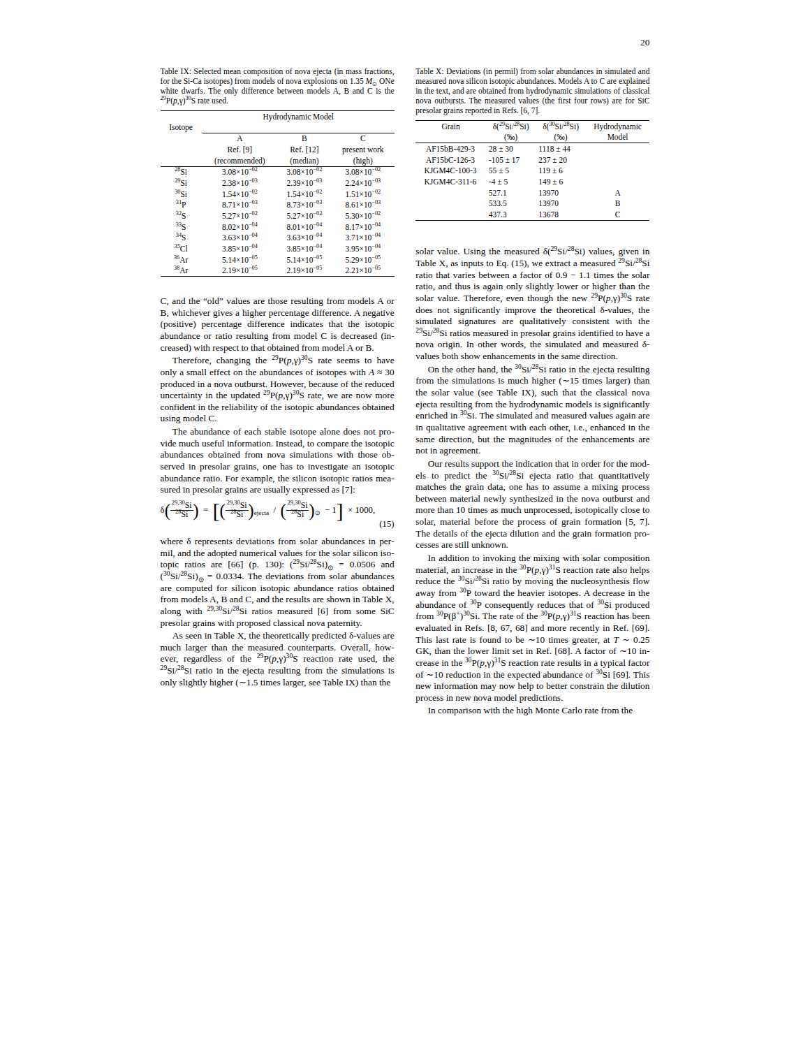20
Table IX: Selected mean composition of nova ejecta (in mass fractions, for the Si-Ca isotopes) from models of nova explosions on 1.35 M⊙ ONe white dwarfs. The only difference between models A, B and C is the 29P(p,γ)30S rate used.
| | Hydrodynamic Model |
| Isotope | |
| | A | B | C |
| | Ref. [9] | Ref. [12] | present work |
| | (recommended) | (median) | (high) |
| 28 Si | 3.08×10 −02 | 3.08×10 −02 | 3.08×10 −02 |
| 29 Si | 2.38×10 −03 | 2.39×10 −03 | 2.24×10 −03 |
| 30 Si | 1.54×10 −02 | 1.54×10 −02 | 1.51×10 −02 |
| 31 P | 8.71×10 −03 | 8.73×10 −03 | 8.61×10 −03 |
| 32 S | 5.27×10 −02 | 5.27×10 −02 | 5.30×10 −02 |
| 33 S | 8.02×10 −04 | 8.01×10 −04 | 8.17×10 −04 |
| 34 S | 3.63×10 −04 | 3.63×10 −04 | 3.71×10 −04 |
| 35 Cl | 3.85×10 −04 | 3.85×10 −04 | 3.95×10 −04 |
| 36 Ar | 5.14×10 −05 | 5.14×10 −05 | 5.29×10 −05 |
| 38 Ar | 2.19×10 −05 | 2.19×10 −05 | 2.21×10 −05 |
C, and the “old” values are those resulting from models A or B, whichever gives a higher percentage difference. A negative (positive) percentage difference indicates that the isotopic abundance or ratio resulting from model C is decreased (increased) with respect to that obtained from model A or B.
Therefore, changing the 29P(p,γ)30S rate seems to have only a small effect on the abundances of isotopes with A ≈ 30 produced in a nova outburst. However, because of the reduced uncertainty in the updated 29P(p,γ)30S rate, we are now more confident in the reliability of the isotopic abundances obtained using model C.
The abundance of each stable isotope alone does not provide much useful information. Instead, to compare the isotopic abundances obtained from nova simulations with those observed in presolar grains, one has to investigate an isotopic abundance ratio. For example, the silicon isotopic ratios measured in presolar grains are usually expressed as [7]:
δ(29,30Si 28Si) = [(29,30Si 28Si)ejecta / (29,30Si 28Si)⊙ − 1] × 1000,
(15)
where δ represents deviations from solar abundances in permil, and the adopted numerical values for the solar silicon isotopic ratios are [66] (p. 130): (29Si/28Si)⊙ = 0.0506 and (30Si/28Si)⊙ = 0.0334. The deviations from solar abundances are computed for silicon isotopic abundance ratios obtained from models A, B and C, and the results are shown in Table X, along with 29,30Si/28Si ratios measured [6] from some SiC presolar grains with proposed classical nova paternity.
As seen in Table X, the theoretically predicted δ-values are much larger than the measured counterparts. Overall, however, regardless of the 29P(p,γ)30S reaction rate used, the 29Si/28Si ratio in the ejecta resulting from the simulations is only slightly higher (∼1.5 times larger, see Table IX) than the
Table X: Deviations (in permil) from solar abundances in simulated and measured nova silicon isotopic abundances. Models A to C are explained in the text, and are obtained from hydrodynamic simulations of classical nova outbursts. The measured values (the first four rows) are for SiC presolar grains reported in Refs. [6, 7].
| Grain | δ( 29 Si/ 28 Si) | δ( 30 Si/ 28 Si) | Hydrodynamic |
| | (‰) | (‰) | Model |
| AF15bB-429-3 | 28 ± 30 | 1118 ± 44 | |
| AF15bC-126-3 | -105 ± 17 | 237 ± 20 | |
| KJGM4C-100-3 | 55 ± 5 | 119 ± 6 | |
| KJGM4C-311-6 | -4 ± 5 | 149 ± 6 | |
| | 527.1 | 13970 | A |
| | 533.5 | 13970 | B |
| | 437.3 | 13678 | C |
solar value. Using the measured δ(29Si/28Si) values, given in Table X, as inputs to Eq. (15), we extract a measured 29Si/28Si ratio that varies between a factor of 0.9 − 1.1 times the solar ratio, and thus is again only slightly lower or higher than the solar value. Therefore, even though the new 29P(p,γ)30S rate does not significantly improve the theoretical δ-values, the simulated signatures are qualitatively consistent with the 29Si/28Si ratios measured in presolar grains identified to have a nova origin. In other words, the simulated and measured δ-values both show enhancements in the same direction.
On the other hand, the 30Si/28Si ratio in the ejecta resulting from the simulations is much higher (∼15 times larger) than the solar value (see Table IX), such that the classical nova ejecta resulting from the hydrodynamic models is significantly enriched in 30Si. The simulated and measured values again are in qualitative agreement with each other, i.e., enhanced in the same direction, but the magnitudes of the enhancements are not in agreement.
Our results support the indication that in order for the models to predict the 30Si/28Si ejecta ratio that quantitatively matches the grain data, one has to assume a mixing process between material newly synthesized in the nova outburst and more than 10 times as much unprocessed, isotopically close to solar, material before the process of grain formation [5, 7]. The details of the ejecta dilution and the grain formation processes are still unknown.
In addition to invoking the mixing with solar composition material, an increase in the 30P(p,γ)31S reaction rate also helps reduce the 30Si/28Si ratio by moving the nucleosynthesis flow away from 30P toward the heavier isotopes. A decrease in the abundance of 30P consequently reduces that of 30Si produced from 30P(β+)30Si. The rate of the 30P(p,γ)31S reaction has been evaluated in Refs. [8, 67, 68] and more recently in Ref. [69]. This last rate is found to be ∼10 times greater, at T ∼ 0.25 GK, than the lower limit set in Ref. [68]. A factor of ∼10 increase in the 30P(p,γ)31S reaction rate results in a typical factor of ∼10 reduction in the expected abundance of 30Si [69]. This new information may now help to better constrain the dilution process in new nova model predictions.
In comparison with the high Monte Carlo rate from the